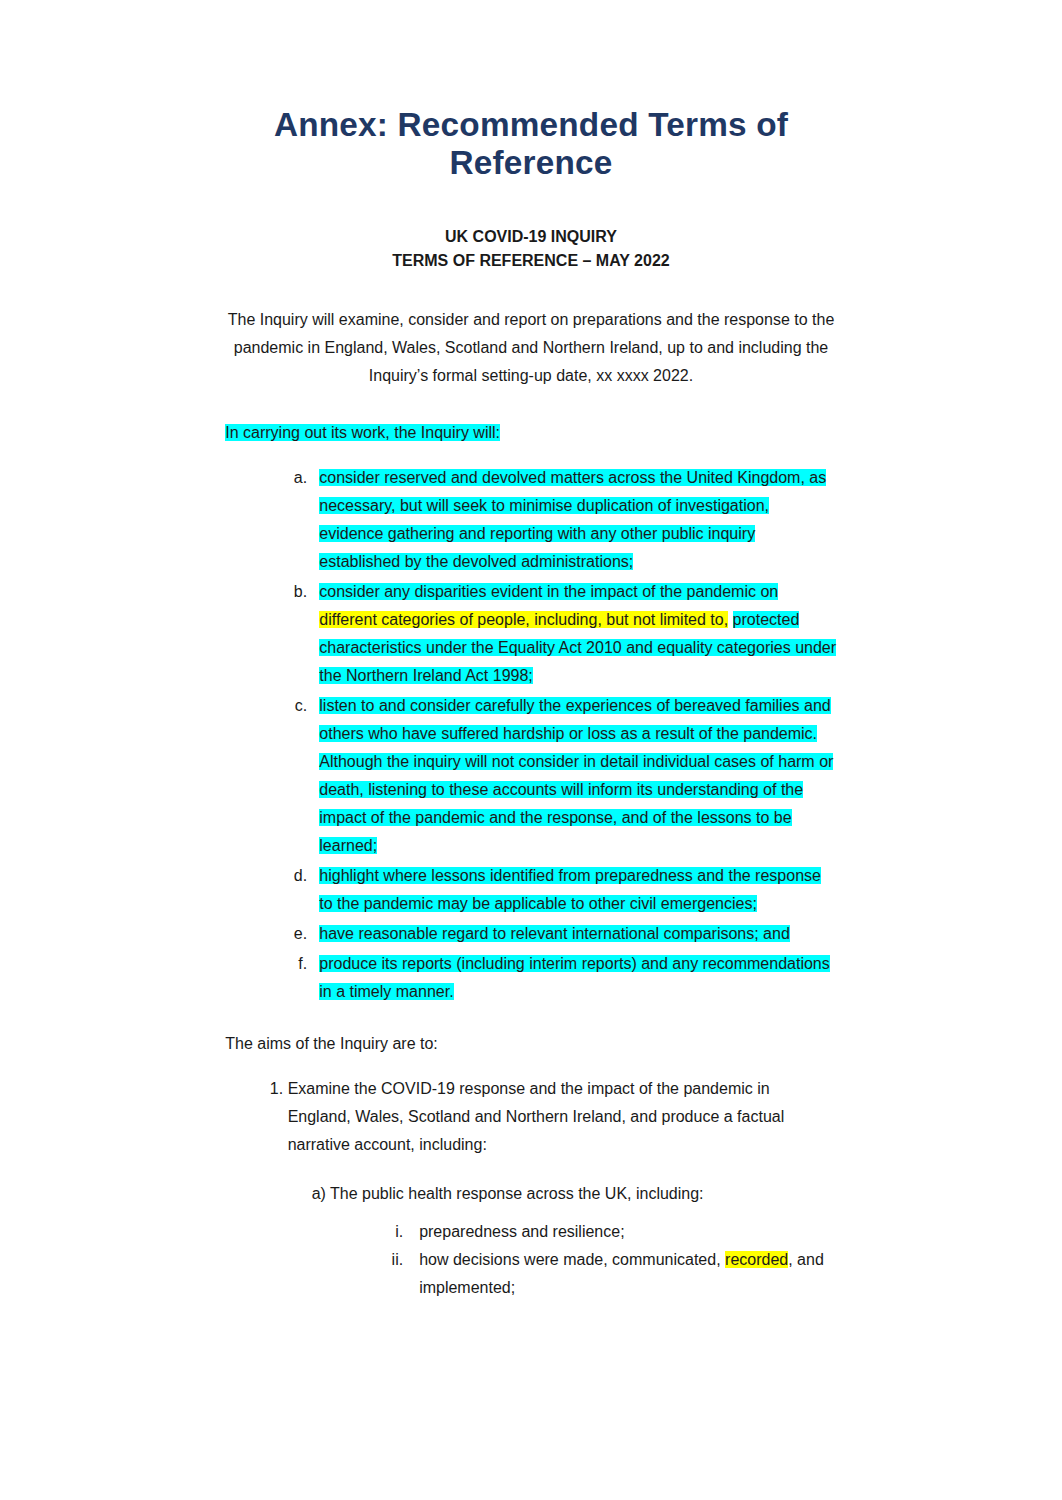Annex: Recommended Terms of Reference
UK COVID-19 INQUIRY
TERMS OF REFERENCE – MAY 2022
The Inquiry will examine, consider and report on preparations and the response to the pandemic in England, Wales, Scotland and Northern Ireland, up to and including the Inquiry’s formal setting-up date, xx xxxx 2022.
In carrying out its work, the Inquiry will:
consider reserved and devolved matters across the United Kingdom, as necessary, but will seek to minimise duplication of investigation, evidence gathering and reporting with any other public inquiry established by the devolved administrations;
consider any disparities evident in the impact of the pandemic on different categories of people, including, but not limited to, protected characteristics under the Equality Act 2010 and equality categories under the Northern Ireland Act 1998;
listen to and consider carefully the experiences of bereaved families and others who have suffered hardship or loss as a result of the pandemic. Although the inquiry will not consider in detail individual cases of harm or death, listening to these accounts will inform its understanding of the impact of the pandemic and the response, and of the lessons to be learned;
highlight where lessons identified from preparedness and the response to the pandemic may be applicable to other civil emergencies;
have reasonable regard to relevant international comparisons; and
produce its reports (including interim reports) and any recommendations in a timely manner.
The aims of the Inquiry are to:
Examine the COVID-19 response and the impact of the pandemic in England, Wales, Scotland and Northern Ireland, and produce a factual narrative account, including:
a) The public health response across the UK, including:
preparedness and resilience;
how decisions were made, communicated, recorded, and implemented;